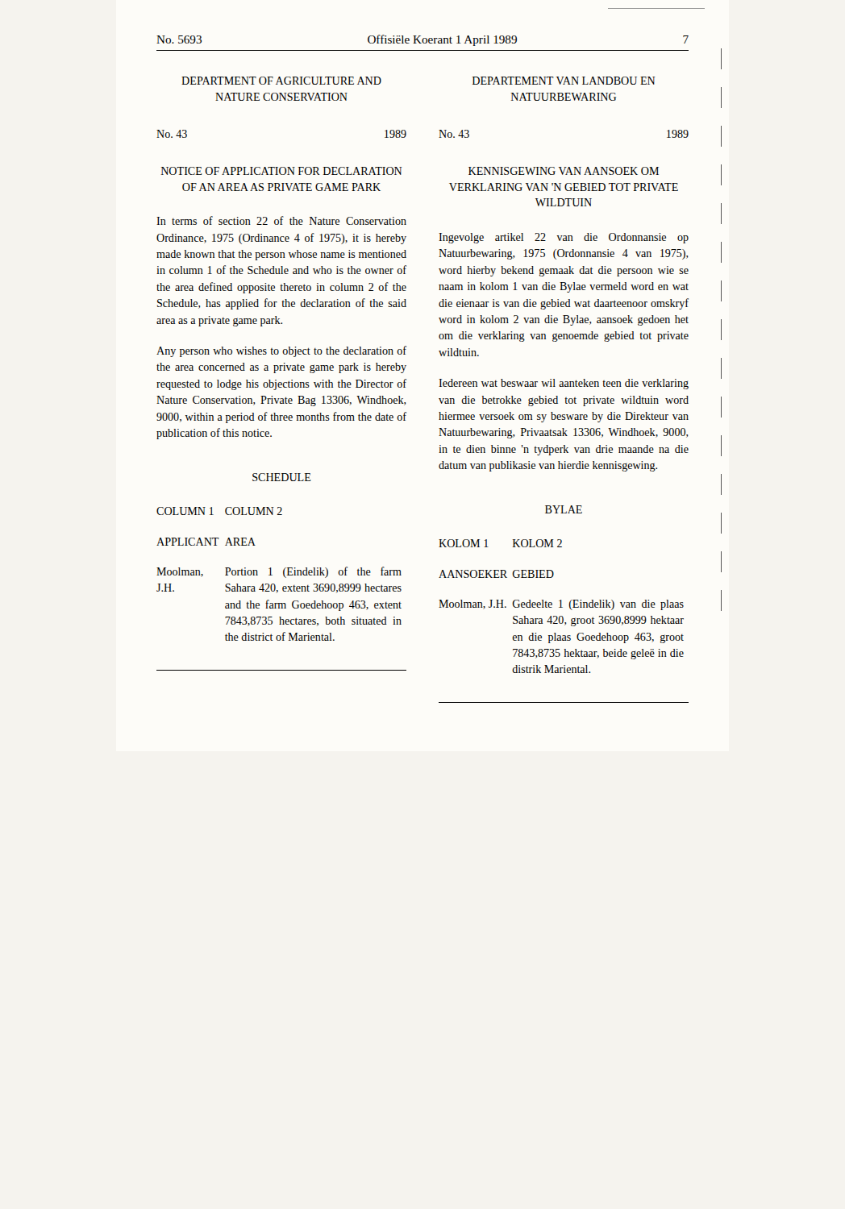No. 5693
Offisiële Koerant 1 April 1989
7
Department of Agriculture and
Nature Conservation
No. 43 1989
Notice of Application for Declaration of an Area as Private Game Park
In terms of section 22 of the Nature Conservation Ordinance, 1975 (Ordinance 4 of 1975), it is hereby made known that the person whose name is mentioned in column 1 of the Schedule and who is the owner of the area defined opposite thereto in column 2 of the Schedule, has applied for the declaration of the said area as a private game park.
Any person who wishes to object to the declaration of the area concerned as a private game park is hereby requested to lodge his objections with the Director of Nature Conservation, Private Bag 13306, Windhoek, 9000, within a period of three months from the date of publication of this notice.
Schedule
| COLUMN 1 | COLUMN 2 |
| APPLICANT | AREA |
| Moolman, J.H. | Portion 1 (Eindelik) of the farm Sahara 420, extent 3690,8999 hectares and the farm Goedehoop 463, extent 7843,8735 hectares, both situated in the district of Mariental. |
Departement van Landbou en Natuurbewaring
No. 43 1989
Kennisgewing van Aansoek om Verklaring van 'n Gebied tot Private Wildtuin
Ingevolge artikel 22 van die Ordonnansie op Natuurbewaring, 1975 (Ordonnansie 4 van 1975), word hierby bekend gemaak dat die persoon wie se naam in kolom 1 van die Bylae vermeld word en wat die eienaar is van die gebied wat daarteenoor omskryf word in kolom 2 van die Bylae, aansoek gedoen het om die verklaring van genoemde gebied tot private wildtuin.
Iedereen wat beswaar wil aanteken teen die verklaring van die betrokke gebied tot private wildtuin word hiermee versoek om sy besware by die Direkteur van Natuurbewaring, Privaatsak 13306, Windhoek, 9000, in te dien binne 'n tydperk van drie maande na die datum van publikasie van hierdie kennisgewing.
Bylae
| KOLOM 1 | KOLOM 2 |
| AANSOEKER | GEBIED |
| Moolman, J.H. | Gedeelte 1 (Eindelik) van die plaas Sahara 420, groot 3690,8999 hektaar en die plaas Goedehoop 463, groot 7843,8735 hektaar, beide geleë in die distrik Mariental. |